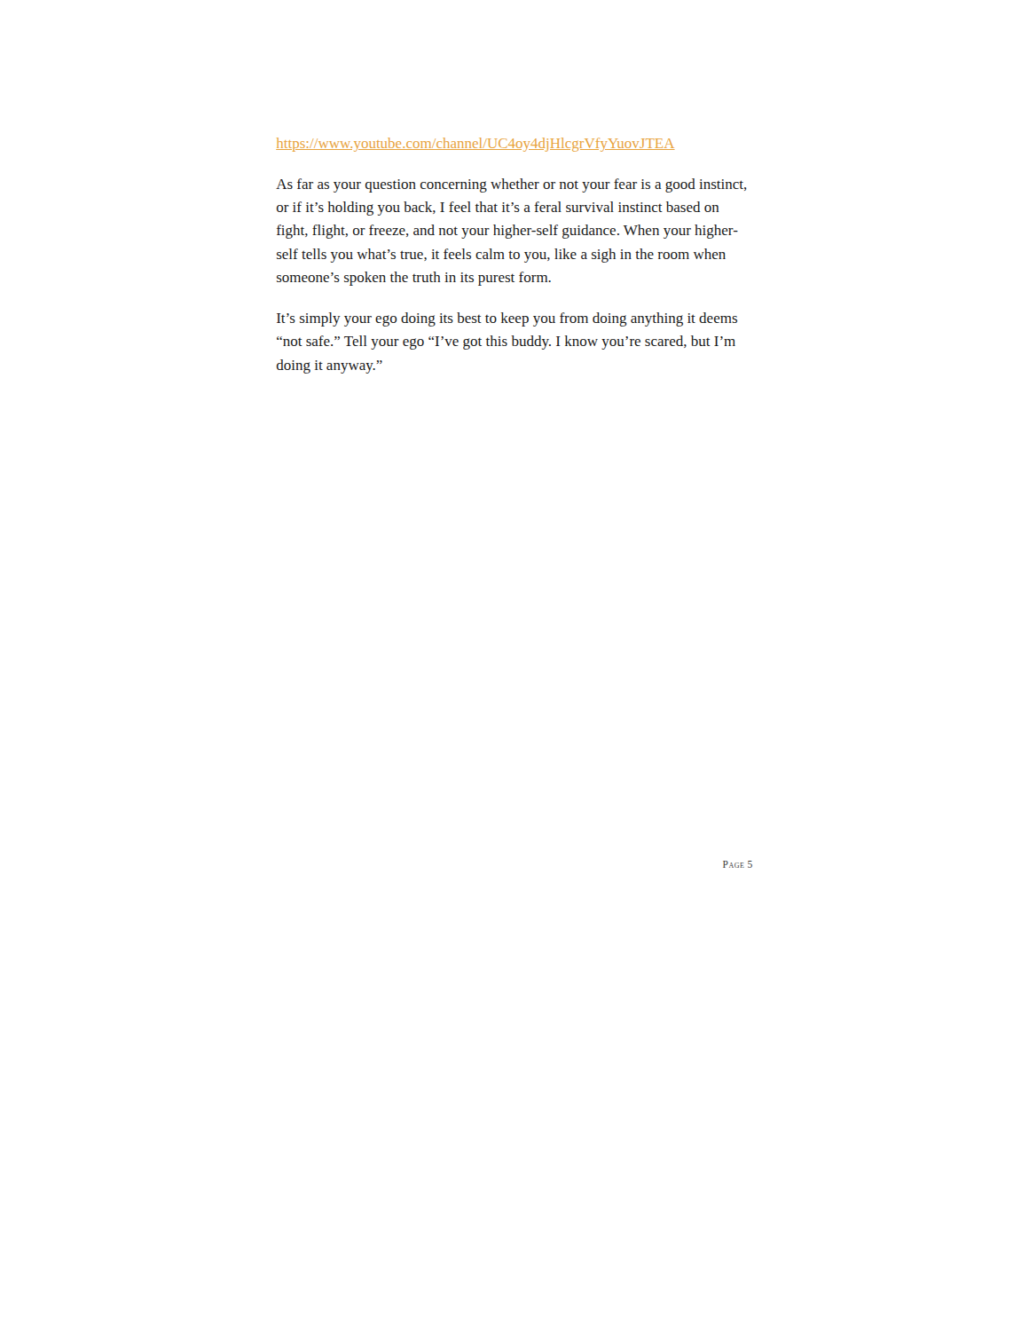https://www.youtube.com/channel/UC4oy4djHlcgrVfyYuovJTEA
As far as your question concerning whether or not your fear is a good instinct, or if it’s holding you back, I feel that it’s a feral survival instinct based on fight, flight, or freeze, and not your higher-self guidance. When your higher-self tells you what’s true, it feels calm to you, like a sigh in the room when someone’s spoken the truth in its purest form.
It’s simply your ego doing its best to keep you from doing anything it deems “not safe.” Tell your ego “I’ve got this buddy. I know you’re scared, but I’m doing it anyway.”
Page 5